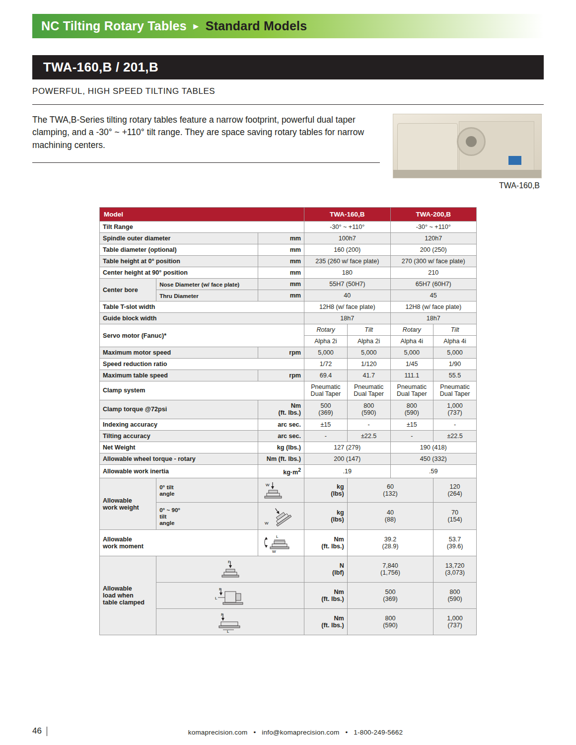NC Tilting Rotary Tables ► Standard Models
TWA-160,B / 201,B
POWERFUL, HIGH SPEED TILTING TABLES
The TWA,B-Series tilting rotary tables feature a narrow footprint, powerful dual taper clamping, and a -30° ~ +110° tilt range. They are space saving rotary tables for narrow machining centers.
TWA-160,B
| Model | TWA-160,B | TWA-200,B |
| --- | --- | --- |
| Tilt Range | -30° ~ +110° | -30° ~ +110° |
| Spindle outer diameter | mm | 100h7 | 120h7 |
| Table diameter (optional) | mm | 160 (200) | 200 (250) |
| Table height at 0° position | mm | 235 (260 w/ face plate) | 270 (300 w/ face plate) |
| Center height at 90° position | mm | 180 | 210 |
| Center bore | Nose Diameter (w/ face plate) | mm | 55H7 (50H7) | 65H7 (60H7) |
| Thru Diameter | mm | 40 | 45 |
| Table T-slot width | 12H8 (w/ face plate) | 12H8 (w/ face plate) |
| Guide block width | 18h7 | 18h7 |
| Servo motor (Fanuc)* | Rotary | Tilt | Rotary | Tilt |
| Alpha 2i | Alpha 2i | Alpha 4i | Alpha 4i |
| Maximum motor speed | rpm | 5,000 | 5,000 | 5,000 | 5,000 |
| Speed reduction ratio | 1/72 | 1/120 | 1/45 | 1/90 |
| Maximum table speed | rpm | 69.4 | 41.7 | 111.1 | 55.5 |
| Clamp system | Pneumatic Dual Taper | Pneumatic Dual Taper | Pneumatic Dual Taper | Pneumatic Dual Taper |
| Clamp torque @72psi | Nm (ft. lbs.) | 500 (369) | 800 (590) | 800 (590) | 1,000 (737) |
| Indexing accuracy | arc sec. | ±15 | - | ±15 | - |
| Tilting accuracy | arc sec. | - | ±22.5 | - | ±22.5 |
| Net Weight | kg (lbs.) | 127 (279) | 190 (418) |
| Allowable wheel torque - rotary | Nm (ft. lbs.) | 200 (147) | 450 (332) |
| Allowable work inertia | kg·m 2 | .19 | .59 |
| Allowable work weight | 0° tilt angle | W | kg (lbs) | 60 (132) | 120 (264) |
| 0° ~ 90° tilt angle | W | kg (lbs) | 40 (88) | 70 (154) |
| Allowable work moment | L W | Nm (ft. lbs.) | 39.2 (28.9) | 53.7 (39.6) |
| Allowable load when table clamped | F | N (lbf) | 7,840 (1,756) | 13,720 (3,073) |
| F L | Nm (ft. lbs.) | 500 (369) | 800 (590) |
| F L | Nm (ft. lbs.) | 800 (590) | 1,000 (737) |
46
komaprecision.com • info@komaprecision.com • 1-800-249-5662